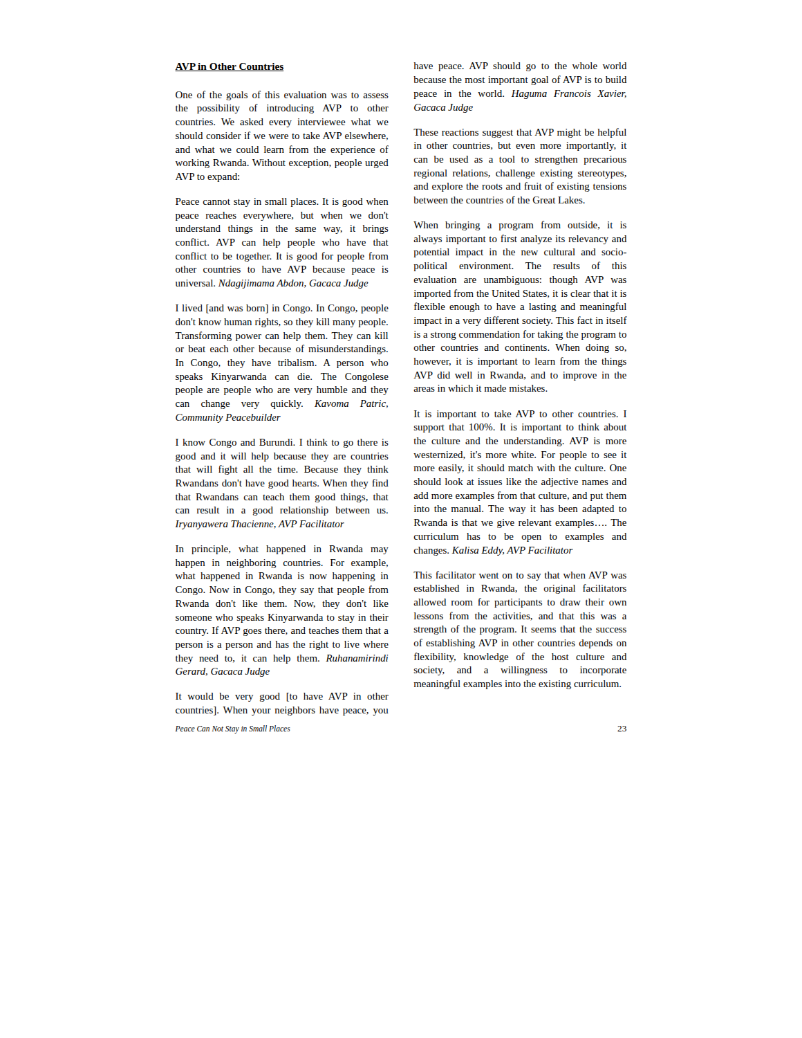AVP in Other Countries
One of the goals of this evaluation was to assess the possibility of introducing AVP to other countries. We asked every interviewee what we should consider if we were to take AVP elsewhere, and what we could learn from the experience of working Rwanda. Without exception, people urged AVP to expand:
Peace cannot stay in small places. It is good when peace reaches everywhere, but when we don't understand things in the same way, it brings conflict. AVP can help people who have that conflict to be together. It is good for people from other countries to have AVP because peace is universal. Ndagijimama Abdon, Gacaca Judge
I lived [and was born] in Congo. In Congo, people don't know human rights, so they kill many people. Transforming power can help them. They can kill or beat each other because of misunderstandings. In Congo, they have tribalism. A person who speaks Kinyarwanda can die. The Congolese people are people who are very humble and they can change very quickly. Kavoma Patric, Community Peacebuilder
I know Congo and Burundi. I think to go there is good and it will help because they are countries that will fight all the time. Because they think Rwandans don't have good hearts. When they find that Rwandans can teach them good things, that can result in a good relationship between us. Iryanyawera Thacienne, AVP Facilitator
In principle, what happened in Rwanda may happen in neighboring countries. For example, what happened in Rwanda is now happening in Congo. Now in Congo, they say that people from Rwanda don't like them. Now, they don't like someone who speaks Kinyarwanda to stay in their country. If AVP goes there, and teaches them that a person is a person and has the right to live where they need to, it can help them. Ruhanamirindi Gerard, Gacaca Judge
It would be very good [to have AVP in other countries]. When your neighbors have peace, you have peace. AVP should go to the whole world because the most important goal of AVP is to build peace in the world. Haguma Francois Xavier, Gacaca Judge
These reactions suggest that AVP might be helpful in other countries, but even more importantly, it can be used as a tool to strengthen precarious regional relations, challenge existing stereotypes, and explore the roots and fruit of existing tensions between the countries of the Great Lakes.
When bringing a program from outside, it is always important to first analyze its relevancy and potential impact in the new cultural and socio-political environment. The results of this evaluation are unambiguous: though AVP was imported from the United States, it is clear that it is flexible enough to have a lasting and meaningful impact in a very different society. This fact in itself is a strong commendation for taking the program to other countries and continents. When doing so, however, it is important to learn from the things AVP did well in Rwanda, and to improve in the areas in which it made mistakes.
It is important to take AVP to other countries. I support that 100%. It is important to think about the culture and the understanding. AVP is more westernized, it's more white. For people to see it more easily, it should match with the culture. One should look at issues like the adjective names and add more examples from that culture, and put them into the manual. The way it has been adapted to Rwanda is that we give relevant examples…. The curriculum has to be open to examples and changes. Kalisa Eddy, AVP Facilitator
This facilitator went on to say that when AVP was established in Rwanda, the original facilitators allowed room for participants to draw their own lessons from the activities, and that this was a strength of the program. It seems that the success of establishing AVP in other countries depends on flexibility, knowledge of the host culture and society, and a willingness to incorporate meaningful examples into the existing curriculum.
Peace Can Not Stay in Small Places 23